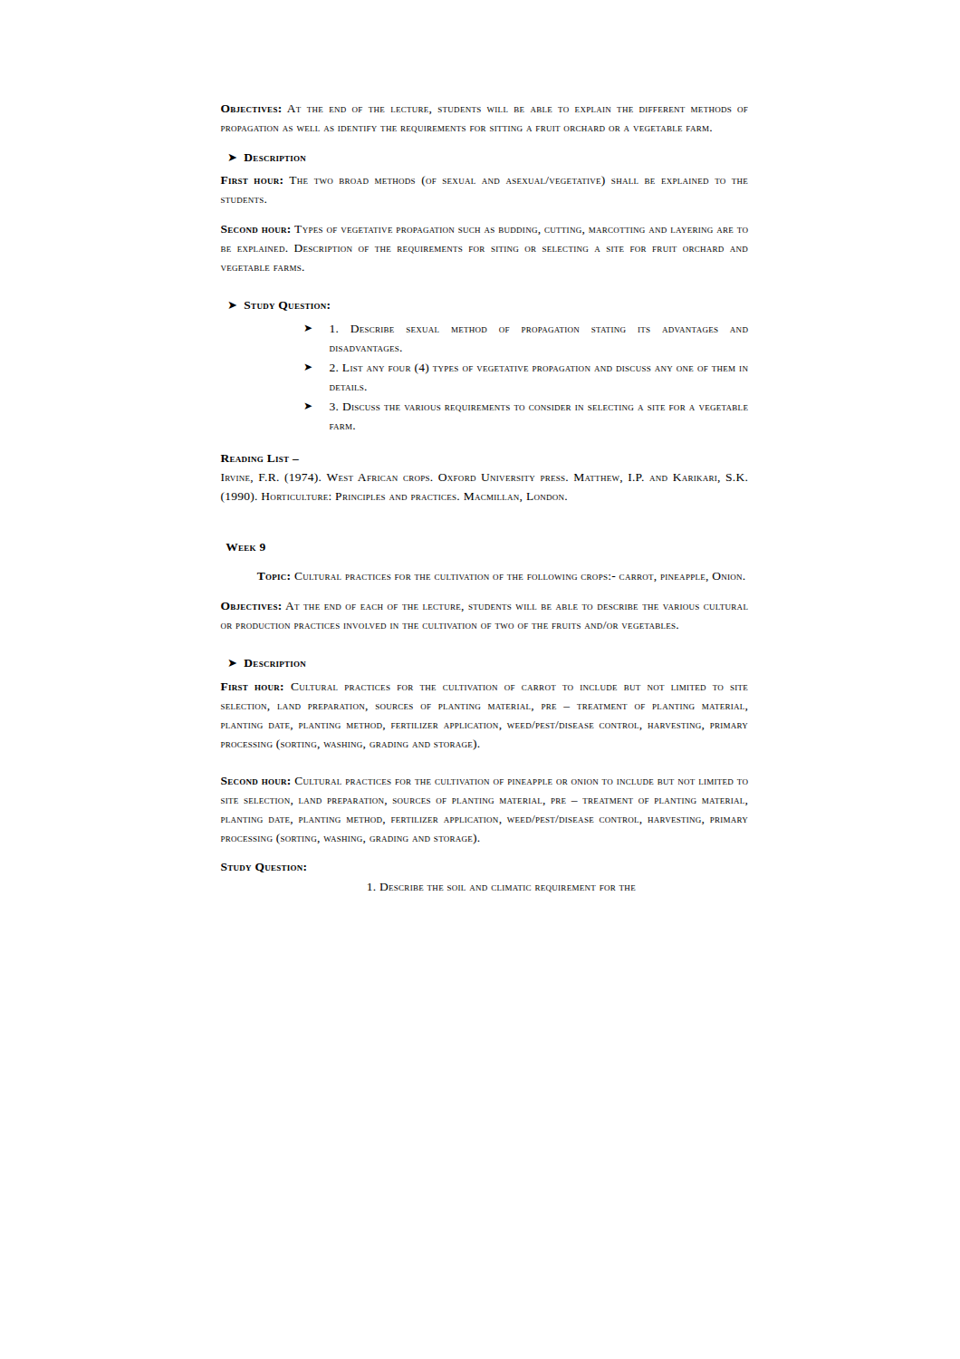Objectives: At the end of the lecture, students will be able to explain the different methods of propagation as well as identify the requirements for sitting a fruit orchard or a vegetable farm.
Description
First hour: The two broad methods (of sexual and asexual/vegetative) shall be explained to the students.
Second hour: Types of vegetative propagation such as budding, cutting, marcotting and layering are to be explained. Description of the requirements for siting or selecting a site for fruit orchard and vegetable farms.
Study Question:
1. Describe sexual method of propagation stating its advantages and disadvantages.
2. List any four (4) types of vegetative propagation and discuss any one of them in details.
3. Discuss the various requirements to consider in selecting a site for a vegetable farm.
Reading List –
Irvine, F.R. (1974). West African crops. Oxford University press. Matthew, I.P. and Karikari, S.K. (1990). Horticulture: Principles and practices. Macmillan, London.
Week 9
Topic: Cultural practices for the cultivation of the following crops:- carrot, pineapple, Onion.
Objectives: At the end of each of the lecture, students will be able to describe the various cultural or production practices involved in the cultivation of two of the fruits and/or vegetables.
Description
First hour: Cultural practices for the cultivation of carrot to include but not limited to site selection, land preparation, sources of planting material, pre – treatment of planting material, planting date, planting method, fertilizer application, weed/pest/disease control, harvesting, primary processing (sorting, washing, grading and storage).
Second hour: Cultural practices for the cultivation of pineapple or onion to include but not limited to site selection, land preparation, sources of planting material, pre – treatment of planting material, planting date, planting method, fertilizer application, weed/pest/disease control, harvesting, primary processing (sorting, washing, grading and storage).
Study Question:
1. Describe the soil and climatic requirement for the